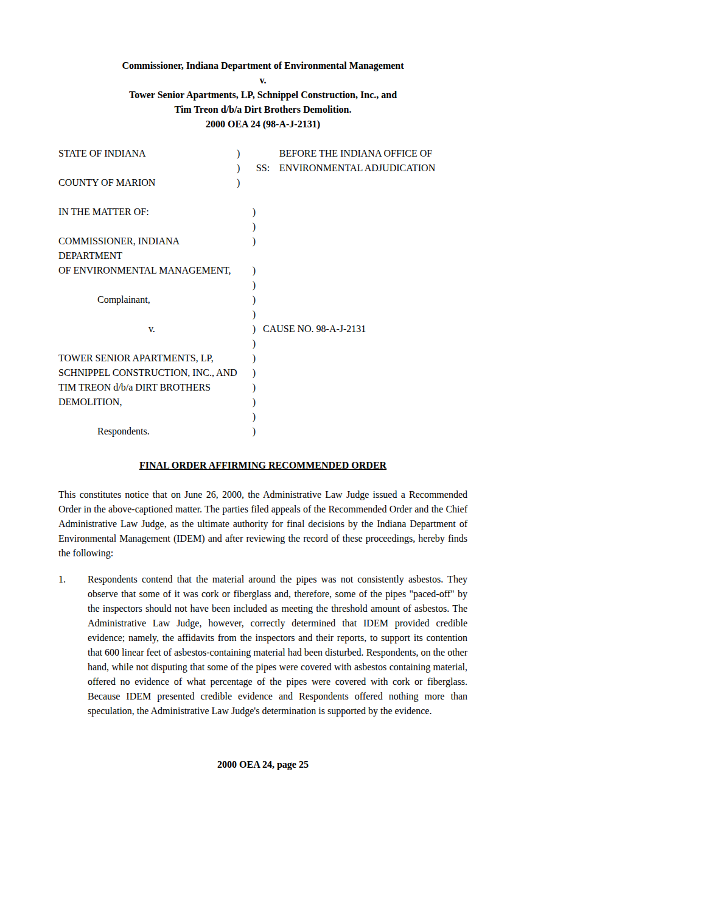Commissioner, Indiana Department of Environmental Management
v.
Tower Senior Apartments, LP, Schnippel Construction, Inc., and
Tim Treon d/b/a Dirt Brothers Demolition.
2000 OEA 24 (98-A-J-2131)
| STATE OF INDIANA | ) | | BEFORE THE INDIANA OFFICE OF |
| | ) | SS: | ENVIRONMENTAL ADJUDICATION |
| COUNTY OF MARION | ) | | |
| IN THE MATTER OF: | ) | |
| | ) | |
| COMMISSIONER, INDIANA DEPARTMENT | ) | |
| OF ENVIRONMENTAL MANAGEMENT, | ) | |
| | ) | |
| Complainant, | ) | |
| | ) | |
| v. | ) | CAUSE NO. 98-A-J-2131 |
| | ) | |
| TOWER SENIOR APARTMENTS, LP, | ) | |
| SCHNIPPEL CONSTRUCTION, INC., AND | ) | |
| TIM TREON d/b/a DIRT BROTHERS | ) | |
| DEMOLITION, | ) | |
| | ) | |
| Respondents. | ) | |
FINAL ORDER AFFIRMING RECOMMENDED ORDER
This constitutes notice that on June 26, 2000, the Administrative Law Judge issued a Recommended Order in the above-captioned matter. The parties filed appeals of the Recommended Order and the Chief Administrative Law Judge, as the ultimate authority for final decisions by the Indiana Department of Environmental Management (IDEM) and after reviewing the record of these proceedings, hereby finds the following:
| 1. | Respondents contend that the material around the pipes was not consistently asbestos. They observe that some of it was cork or fiberglass and, therefore, some of the pipes "paced-off" by the inspectors should not have been included as meeting the threshold amount of asbestos. The Administrative Law Judge, however, correctly determined that IDEM provided credible evidence; namely, the affidavits from the inspectors and their reports, to support its contention that 600 linear feet of asbestos-containing material had been disturbed. Respondents, on the other hand, while not disputing that some of the pipes were covered with asbestos containing material, offered no evidence of what percentage of the pipes were covered with cork or fiberglass. Because IDEM presented credible evidence and Respondents offered nothing more than speculation, the Administrative Law Judge's determination is supported by the evidence. |
2000 OEA 24, page 25